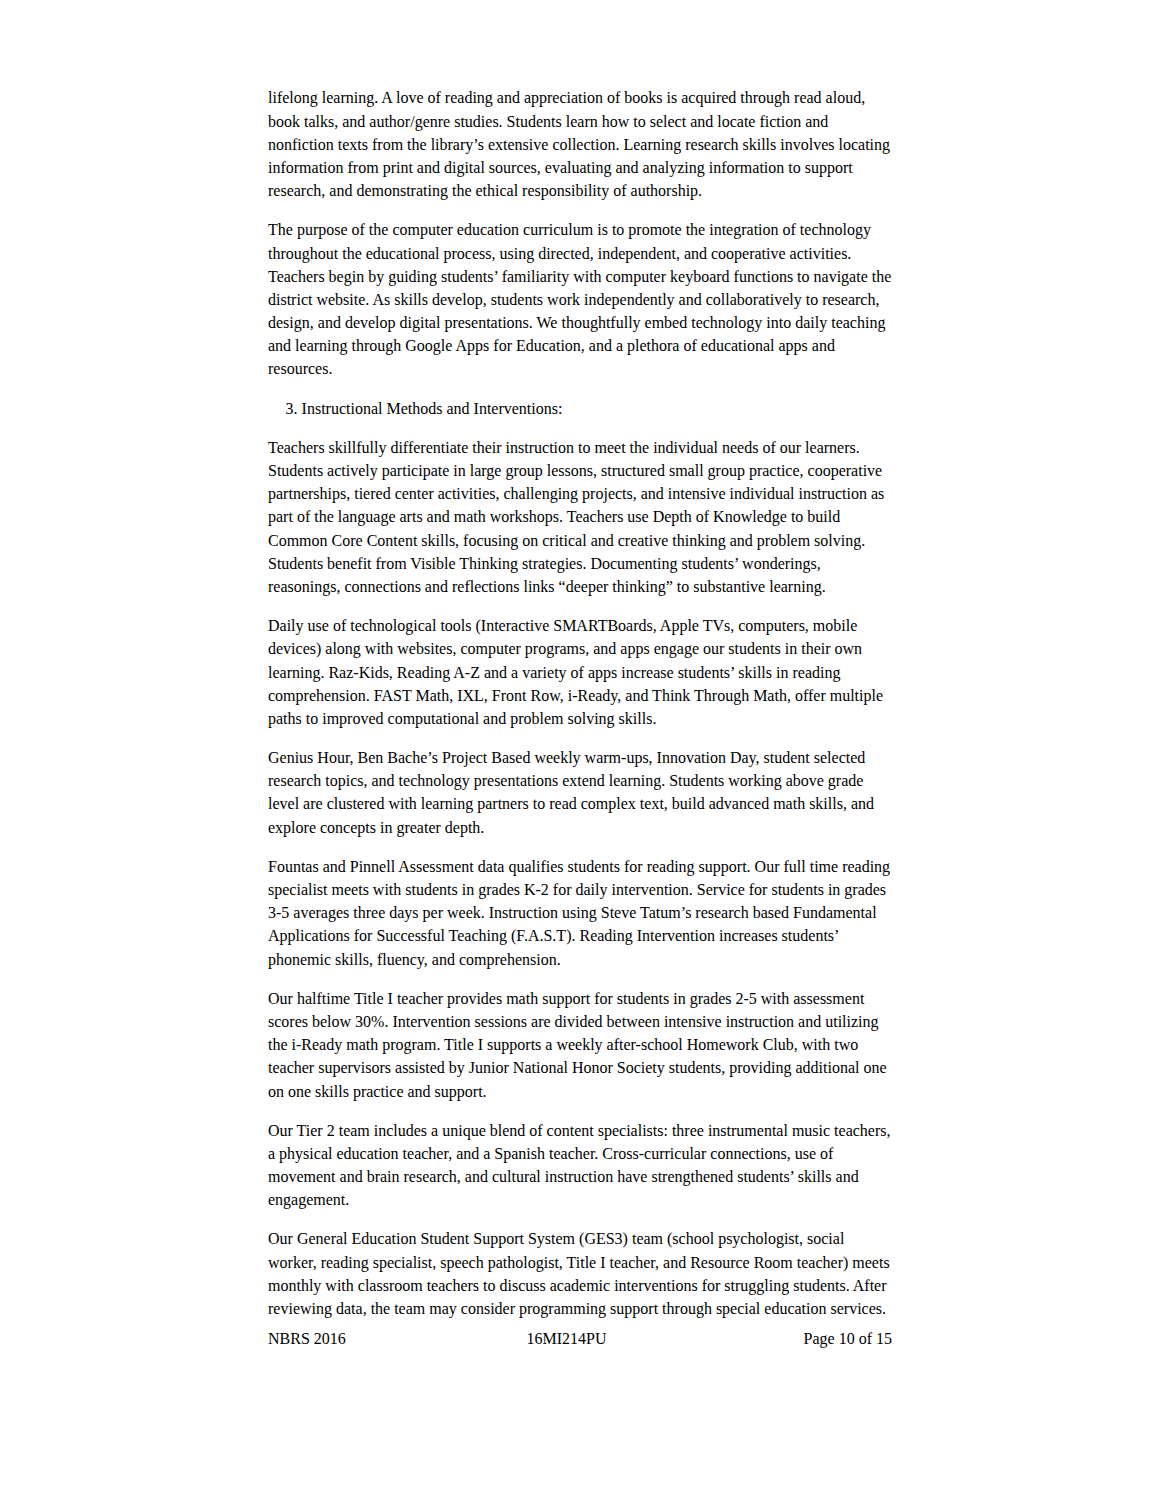lifelong learning. A love of reading and appreciation of books is acquired through read aloud, book talks, and author/genre studies. Students learn how to select and locate fiction and nonfiction texts from the library’s extensive collection. Learning research skills involves locating information from print and digital sources, evaluating and analyzing information to support research, and demonstrating the ethical responsibility of authorship.
The purpose of the computer education curriculum is to promote the integration of technology throughout the educational process, using directed, independent, and cooperative activities. Teachers begin by guiding students’ familiarity with computer keyboard functions to navigate the district website. As skills develop, students work independently and collaboratively to research, design, and develop digital presentations. We thoughtfully embed technology into daily teaching and learning through Google Apps for Education, and a plethora of educational apps and resources.
Instructional Methods and Interventions:
Teachers skillfully differentiate their instruction to meet the individual needs of our learners. Students actively participate in large group lessons, structured small group practice, cooperative partnerships, tiered center activities, challenging projects, and intensive individual instruction as part of the language arts and math workshops. Teachers use Depth of Knowledge to build Common Core Content skills, focusing on critical and creative thinking and problem solving. Students benefit from Visible Thinking strategies. Documenting students’ wonderings, reasonings, connections and reflections links “deeper thinking” to substantive learning.
Daily use of technological tools (Interactive SMARTBoards, Apple TVs, computers, mobile devices) along with websites, computer programs, and apps engage our students in their own learning. Raz-Kids, Reading A-Z and a variety of apps increase students’ skills in reading comprehension. FAST Math, IXL, Front Row, i-Ready, and Think Through Math, offer multiple paths to improved computational and problem solving skills.
Genius Hour, Ben Bache’s Project Based weekly warm-ups, Innovation Day, student selected research topics, and technology presentations extend learning. Students working above grade level are clustered with learning partners to read complex text, build advanced math skills, and explore concepts in greater depth.
Fountas and Pinnell Assessment data qualifies students for reading support. Our full time reading specialist meets with students in grades K-2 for daily intervention. Service for students in grades 3-5 averages three days per week. Instruction using Steve Tatum’s research based Fundamental Applications for Successful Teaching (F.A.S.T). Reading Intervention increases students’ phonemic skills, fluency, and comprehension.
Our halftime Title I teacher provides math support for students in grades 2-5 with assessment scores below 30%. Intervention sessions are divided between intensive instruction and utilizing the i-Ready math program. Title I supports a weekly after-school Homework Club, with two teacher supervisors assisted by Junior National Honor Society students, providing additional one on one skills practice and support.
Our Tier 2 team includes a unique blend of content specialists: three instrumental music teachers, a physical education teacher, and a Spanish teacher. Cross-curricular connections, use of movement and brain research, and cultural instruction have strengthened students’ skills and engagement.
Our General Education Student Support System (GES3) team (school psychologist, social worker, reading specialist, speech pathologist, Title I teacher, and Resource Room teacher) meets monthly with classroom teachers to discuss academic interventions for struggling students. After reviewing data, the team may consider programming support through special education services.
| NBRS 2016 | 16MI214PU | Page 10 of 15 |